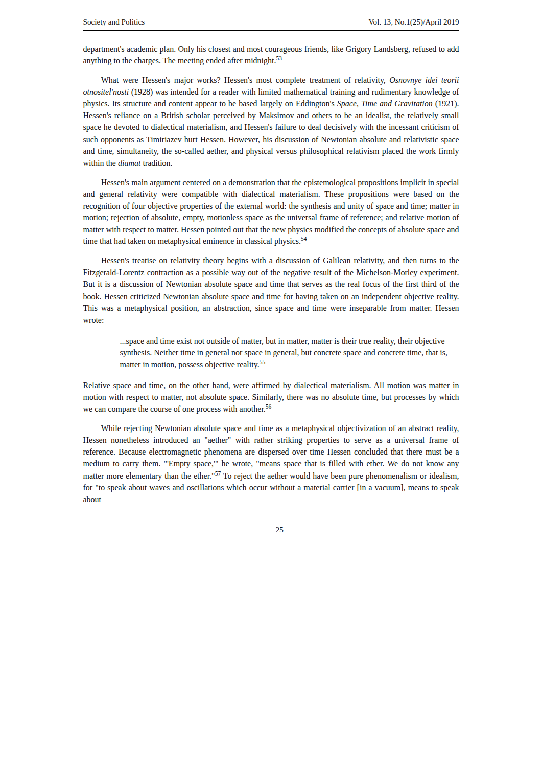Society and Politics Vol. 13, No.1(25)/April 2019
department's academic plan. Only his closest and most courageous friends, like Grigory Landsberg, refused to add anything to the charges. The meeting ended after midnight.53
What were Hessen's major works? Hessen's most complete treatment of relativity, Osnovnye idei teorii otnositel'nosti (1928) was intended for a reader with limited mathematical training and rudimentary knowledge of physics. Its structure and content appear to be based largely on Eddington's Space, Time and Gravitation (1921). Hessen's reliance on a British scholar perceived by Maksimov and others to be an idealist, the relatively small space he devoted to dialectical materialism, and Hessen's failure to deal decisively with the incessant criticism of such opponents as Timiriazev hurt Hessen. However, his discussion of Newtonian absolute and relativistic space and time, simultaneity, the so-called aether, and physical versus philosophical relativism placed the work firmly within the diamat tradition.
Hessen's main argument centered on a demonstration that the epistemological propositions implicit in special and general relativity were compatible with dialectical materialism. These propositions were based on the recognition of four objective properties of the external world: the synthesis and unity of space and time; matter in motion; rejection of absolute, empty, motionless space as the universal frame of reference; and relative motion of matter with respect to matter. Hessen pointed out that the new physics modified the concepts of absolute space and time that had taken on metaphysical eminence in classical physics.54
Hessen's treatise on relativity theory begins with a discussion of Galilean relativity, and then turns to the Fitzgerald-Lorentz contraction as a possible way out of the negative result of the Michelson-Morley experiment. But it is a discussion of Newtonian absolute space and time that serves as the real focus of the first third of the book. Hessen criticized Newtonian absolute space and time for having taken on an independent objective reality. This was a metaphysical position, an abstraction, since space and time were inseparable from matter. Hessen wrote:
...space and time exist not outside of matter, but in matter, matter is their true reality, their objective synthesis. Neither time in general nor space in general, but concrete space and concrete time, that is, matter in motion, possess objective reality.55
Relative space and time, on the other hand, were affirmed by dialectical materialism. All motion was matter in motion with respect to matter, not absolute space. Similarly, there was no absolute time, but processes by which we can compare the course of one process with another.56
While rejecting Newtonian absolute space and time as a metaphysical objectivization of an abstract reality, Hessen nonetheless introduced an "aether" with rather striking properties to serve as a universal frame of reference. Because electromagnetic phenomena are dispersed over time Hessen concluded that there must be a medium to carry them. "'Empty space,'" he wrote, "means space that is filled with ether. We do not know any matter more elementary than the ether."57 To reject the aether would have been pure phenomenalism or idealism, for "to speak about waves and oscillations which occur without a material carrier [in a vacuum], means to speak about
25